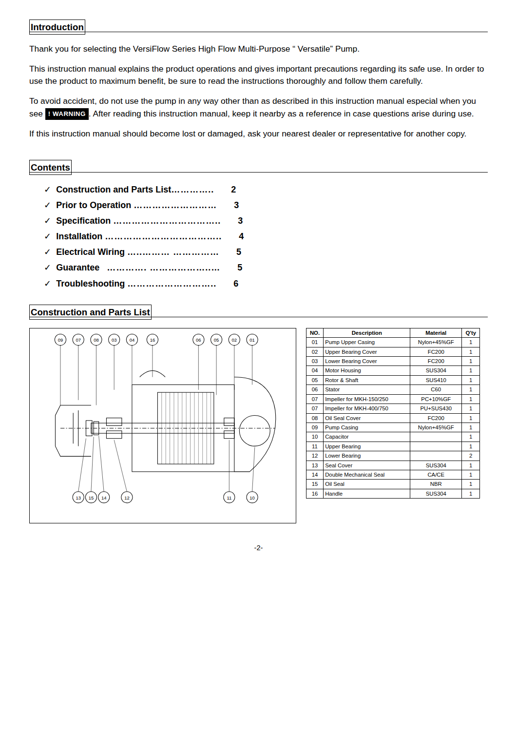Introduction
Thank you for selecting the VersiFlow Series High Flow Multi-Purpose “ Versatile” Pump.
This instruction manual explains the product operations and gives important precautions regarding its safe use. In order to use the product to maximum benefit, be sure to read the instructions thoroughly and follow them carefully.
To avoid accident, do not use the pump in any way other than as described in this instruction manual especial when you see ! WARNING. After reading this instruction manual, keep it nearby as a reference in case questions arise during use.
If this instruction manual should become lost or damaged, ask your nearest dealer or representative for another copy.
Contents
Construction and Parts List………….. 2
Prior to Operation ………………………3
Specification …………………………….. 3
Installation ……………………………….. 4
Electrical Wiring …..……… ……………5
Guarantee …………. ………………..…5
Troubleshooting ……………………….. 6
Construction and Parts List
09 07 08 03 04 16 06 05 02 01 13 15 14 12 11 10
| NO. | Description | Material | Q'ty |
| --- | --- | --- | --- |
| 01 | Pump Upper Casing | Nylon+45%GF | 1 |
| 02 | Upper Bearing Cover | FC200 | 1 |
| 03 | Lower Bearing Cover | FC200 | 1 |
| 04 | Motor Housing | SUS304 | 1 |
| 05 | Rotor & Shaft | SUS410 | 1 |
| 06 | Stator | C60 | 1 |
| 07 | Impeller for MKH-150/250 | PC+10%GF | 1 |
| 07 | Impeller for MKH-400/750 | PU+SUS430 | 1 |
| 08 | Oil Seal Cover | FC200 | 1 |
| 09 | Pump Casing | Nylon+45%GF | 1 |
| 10 | Capacitor | | 1 |
| 11 | Upper Bearing | | 1 |
| 12 | Lower Bearing | | 2 |
| 13 | Seal Cover | SUS304 | 1 |
| 14 | Double Mechanical Seal | CA/CE | 1 |
| 15 | Oil Seal | NBR | 1 |
| 16 | Handle | SUS304 | 1 |
-2-